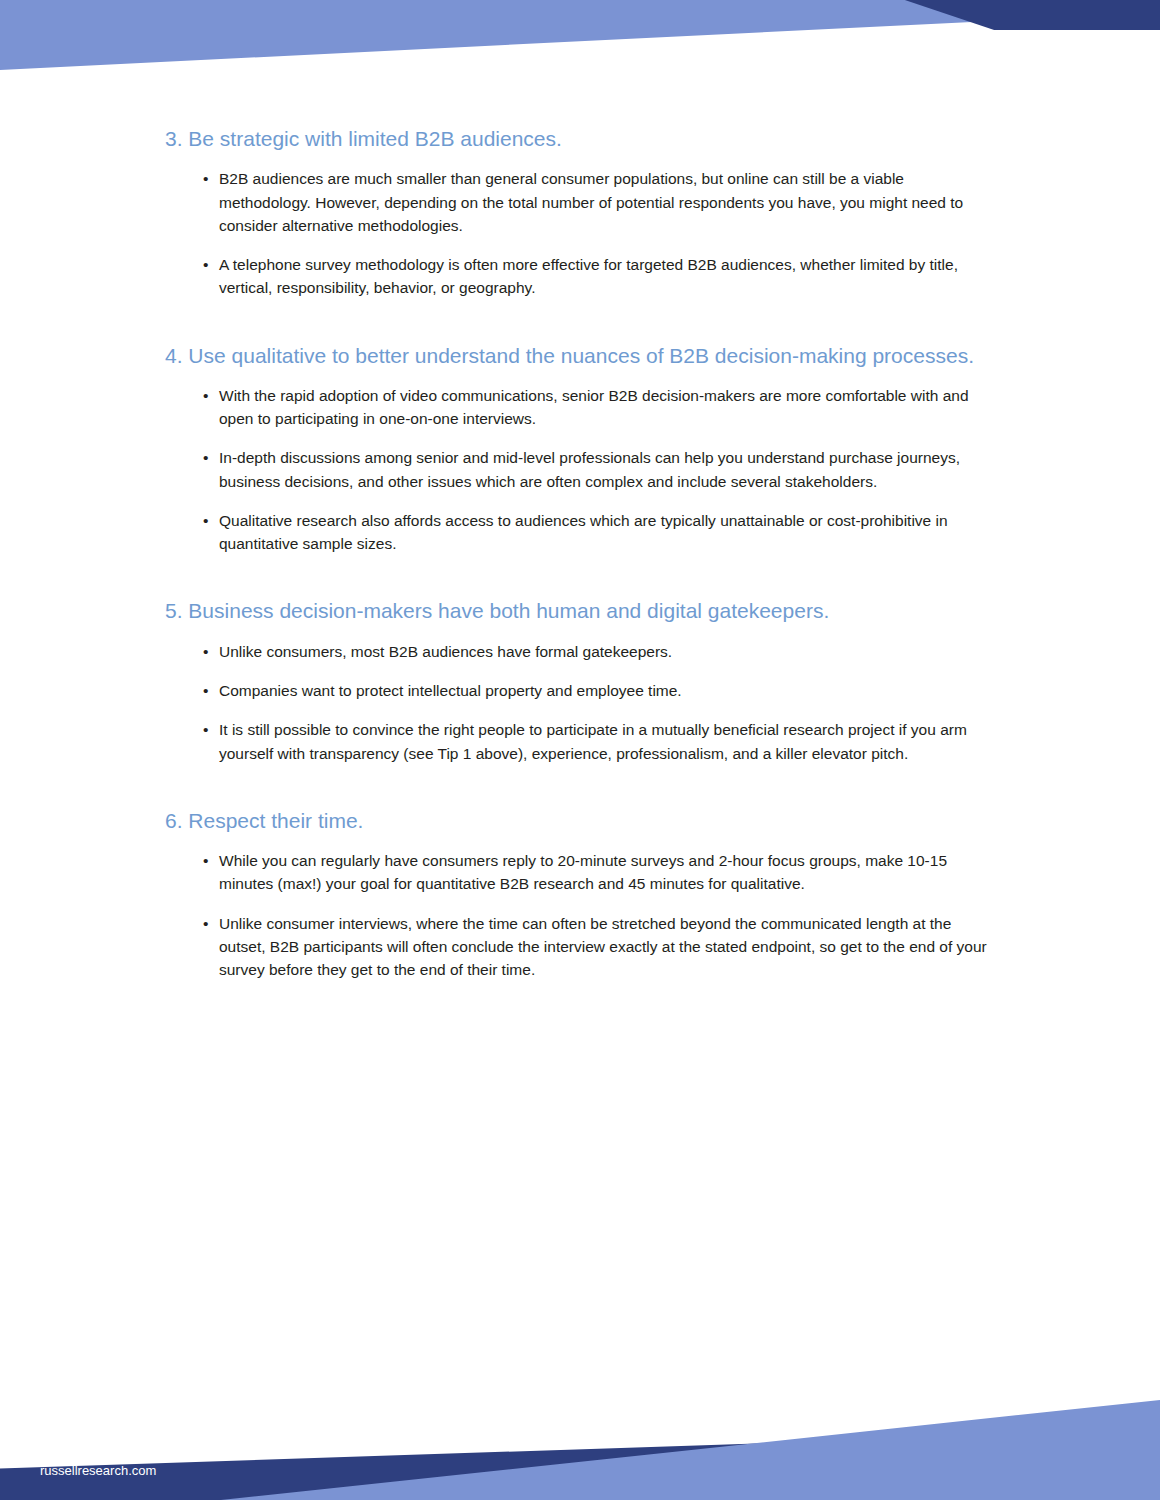3. Be strategic with limited B2B audiences.
B2B audiences are much smaller than general consumer populations, but online can still be a viable methodology. However, depending on the total number of potential respondents you have, you might need to consider alternative methodologies.
A telephone survey methodology is often more effective for targeted B2B audiences, whether limited by title, vertical, responsibility, behavior, or geography.
4. Use qualitative to better understand the nuances of B2B decision-making processes.
With the rapid adoption of video communications, senior B2B decision-makers are more comfortable with and open to participating in one-on-one interviews.
In-depth discussions among senior and mid-level professionals can help you understand purchase journeys, business decisions, and other issues which are often complex and include several stakeholders.
Qualitative research also affords access to audiences which are typically unattainable or cost-prohibitive in quantitative sample sizes.
5. Business decision-makers have both human and digital gatekeepers.
Unlike consumers, most B2B audiences have formal gatekeepers.
Companies want to protect intellectual property and employee time.
It is still possible to convince the right people to participate in a mutually beneficial research project if you arm yourself with transparency (see Tip 1 above), experience, professionalism, and a killer elevator pitch.
6. Respect their time.
While you can regularly have consumers reply to 20-minute surveys and 2-hour focus groups, make 10-15 minutes (max!) your goal for quantitative B2B research and 45 minutes for qualitative.
Unlike consumer interviews, where the time can often be stretched beyond the communicated length at the outset, B2B participants will often conclude the interview exactly at the stated endpoint, so get to the end of your survey before they get to the end of their time.
russellresearch.com